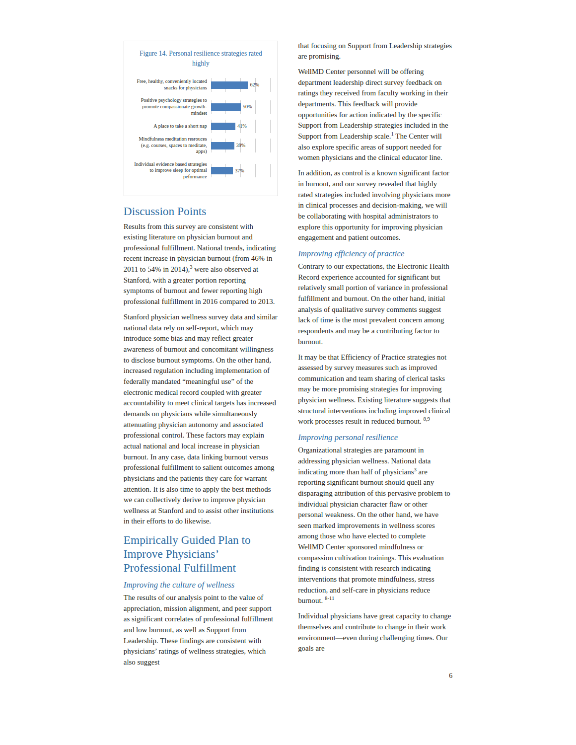Figure 14. Personal resilience strategies rated highly
Free, healthy, conveniently located snacks for physicians
62%
Positive psychology strategies to promote compassionate growth-mindset
50%
A place to take a short nap
41%
Mindfulness meditation resrouces (e.g. courses, spaces to meditate, apps)
39%
Individual evidence based strategies to improve sleep for optimal peformance
37%
Discussion Points
Results from this survey are consistent with existing literature on physician burnout and professional fulfillment. National trends, indicating recent increase in physician burnout (from 46% in 2011 to 54% in 2014),3 were also observed at Stanford, with a greater portion reporting symptoms of burnout and fewer reporting high professional fulfillment in 2016 compared to 2013.
Stanford physician wellness survey data and similar national data rely on self-report, which may introduce some bias and may reflect greater awareness of burnout and concomitant willingness to disclose burnout symptoms. On the other hand, increased regulation including implementation of federally mandated “meaningful use” of the electronic medical record coupled with greater accountability to meet clinical targets has increased demands on physicians while simultaneously attenuating physician autonomy and associated professional control. These factors may explain actual national and local increase in physician burnout. In any case, data linking burnout versus professional fulfillment to salient outcomes among physicians and the patients they care for warrant attention. It is also time to apply the best methods we can collectively derive to improve physician wellness at Stanford and to assist other institutions in their efforts to do likewise.
Empirically Guided Plan to Improve Physicians’ Professional Fulfillment
Improving the culture of wellness
The results of our analysis point to the value of appreciation, mission alignment, and peer support as significant correlates of professional fulfillment and low burnout, as well as Support from Leadership. These findings are consistent with physicians’ ratings of wellness strategies, which also suggest
that focusing on Support from Leadership strategies are promising.
WellMD Center personnel will be offering department leadership direct survey feedback on ratings they received from faculty working in their departments. This feedback will provide opportunities for action indicated by the specific Support from Leadership strategies included in the Support from Leadership scale.1 The Center will also explore specific areas of support needed for women physicians and the clinical educator line.
In addition, as control is a known significant factor in burnout, and our survey revealed that highly rated strategies included involving physicians more in clinical processes and decision-making, we will be collaborating with hospital administrators to explore this opportunity for improving physician engagement and patient outcomes.
Improving efficiency of practice
Contrary to our expectations, the Electronic Health Record experience accounted for significant but relatively small portion of variance in professional fulfillment and burnout. On the other hand, initial analysis of qualitative survey comments suggest lack of time is the most prevalent concern among respondents and may be a contributing factor to burnout.
It may be that Efficiency of Practice strategies not assessed by survey measures such as improved communication and team sharing of clerical tasks may be more promising strategies for improving physician wellness. Existing literature suggests that structural interventions including improved clinical work processes result in reduced burnout. 8,9
Improving personal resilience
Organizational strategies are paramount in addressing physician wellness. National data indicating more than half of physicians3 are reporting significant burnout should quell any disparaging attribution of this pervasive problem to individual physician character flaw or other personal weakness. On the other hand, we have seen marked improvements in wellness scores among those who have elected to complete WellMD Center sponsored mindfulness or compassion cultivation trainings. This evaluation finding is consistent with research indicating interventions that promote mindfulness, stress reduction, and self-care in physicians reduce burnout. 8-11
Individual physicians have great capacity to change themselves and contribute to change in their work environment—even during challenging times. Our goals are
6